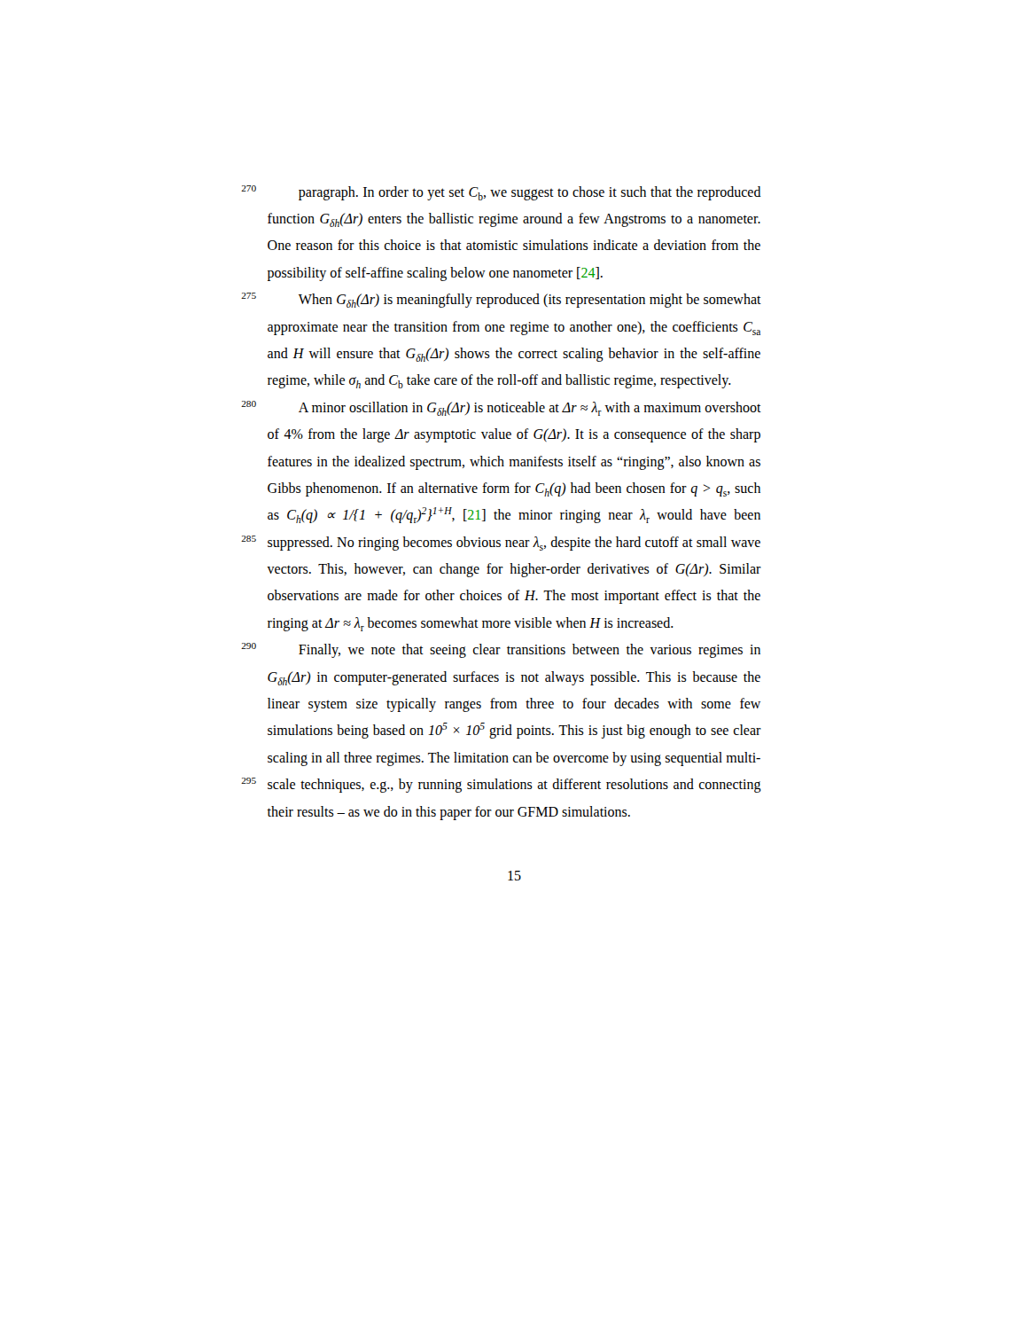270paragraph. In order to yet set Cb, we suggest to chose it such that the reproduced function Gδh(Δr) enters the ballistic regime around a few Angstroms to a nanometer. One reason for this choice is that atomistic simulations indicate a deviation from the possibility of self-affine scaling below one nanometer [24].
When Gδh(Δr) is meaningfully reproduced (its representation might be 275somewhat approximate near the transition from one regime to another one), the coefficients Csa and H will ensure that Gδh(Δr) shows the correct scaling behavior in the self-affine regime, while σh and Cb take care of the roll-off and ballistic regime, respectively.
A minor oscillation in Gδh(Δr) is noticeable at Δr ≈ λr with a maximum 280overshoot of 4% from the large Δr asymptotic value of G(Δr). It is a consequence of the sharp features in the idealized spectrum, which manifests itself as “ringing”, also known as Gibbs phenomenon. If an alternative form for Ch(q) had been chosen for q > qs, such as Ch(q) ∝ 1/{1 + (q/qr)2}1+H, [21] the minor ringing near λr would have been suppressed. No ringing becomes obvious near 285 λs, despite the hard cutoff at small wave vectors. This, however, can change for higher-order derivatives of G(Δr). Similar observations are made for other choices of H. The most important effect is that the ringing at Δr ≈ λr becomes somewhat more visible when H is increased.
Finally, we note that seeing clear transitions between the various regimes in 290 Gδh(Δr) in computer-generated surfaces is not always possible. This is because the linear system size typically ranges from three to four decades with some few simulations being based on 105 × 105 grid points. This is just big enough to see clear scaling in all three regimes. The limitation can be overcome by using sequential multi-scale techniques, e.g., by running simulations at different 295resolutions and connecting their results – as we do in this paper for our GFMD simulations.
15